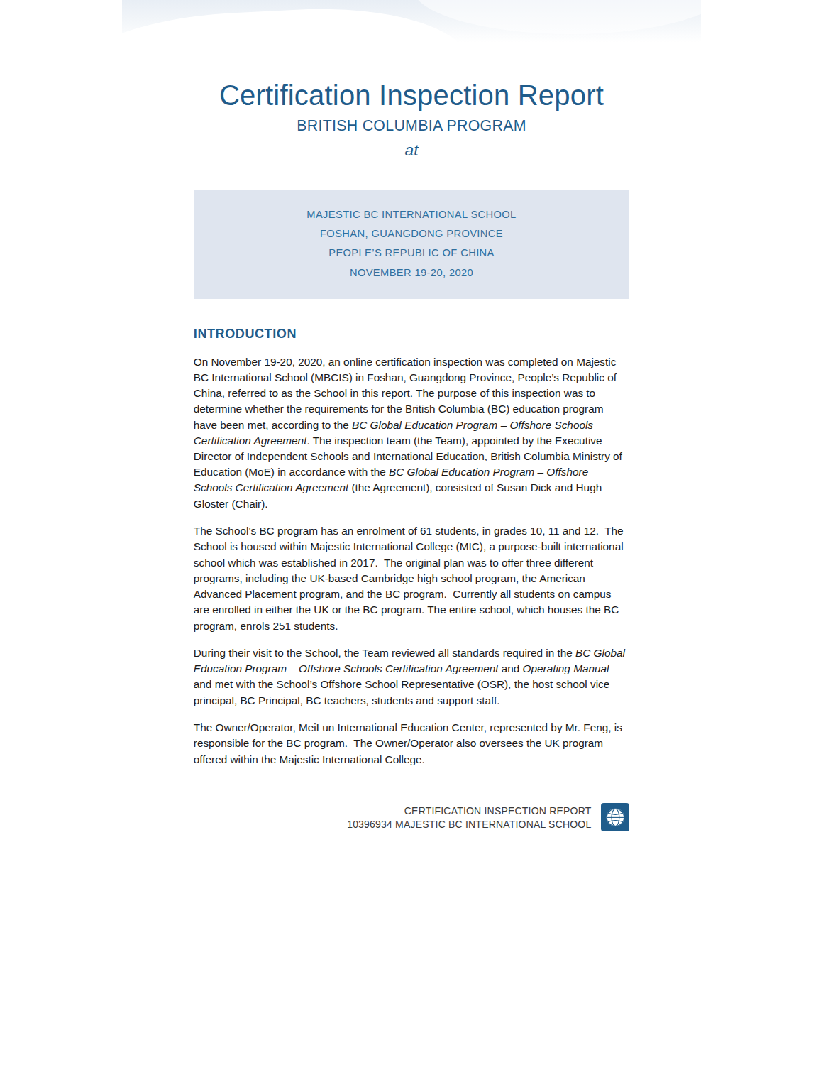Certification Inspection Report
BRITISH COLUMBIA PROGRAM
at
Majestic BC International School
Foshan, Guangdong Province
People’s Republic of China
November 19-20, 2020
INTRODUCTION
On November 19-20, 2020, an online certification inspection was completed on Majestic BC International School (MBCIS) in Foshan, Guangdong Province, People’s Republic of China, referred to as the School in this report. The purpose of this inspection was to determine whether the requirements for the British Columbia (BC) education program have been met, according to the BC Global Education Program – Offshore Schools Certification Agreement. The inspection team (the Team), appointed by the Executive Director of Independent Schools and International Education, British Columbia Ministry of Education (MoE) in accordance with the BC Global Education Program – Offshore Schools Certification Agreement (the Agreement), consisted of Susan Dick and Hugh Gloster (Chair).
The School’s BC program has an enrolment of 61 students, in grades 10, 11 and 12. The School is housed within Majestic International College (MIC), a purpose-built international school which was established in 2017. The original plan was to offer three different programs, including the UK-based Cambridge high school program, the American Advanced Placement program, and the BC program. Currently all students on campus are enrolled in either the UK or the BC program. The entire school, which houses the BC program, enrols 251 students.
During their visit to the School, the Team reviewed all standards required in the BC Global Education Program – Offshore Schools Certification Agreement and Operating Manual and met with the School’s Offshore School Representative (OSR), the host school vice principal, BC Principal, BC teachers, students and support staff.
The Owner/Operator, MeiLun International Education Center, represented by Mr. Feng, is responsible for the BC program. The Owner/Operator also oversees the UK program offered within the Majestic International College.
CERTIFICATION INSPECTION REPORT
10396934 MAJESTIC BC INTERNATIONAL SCHOOL